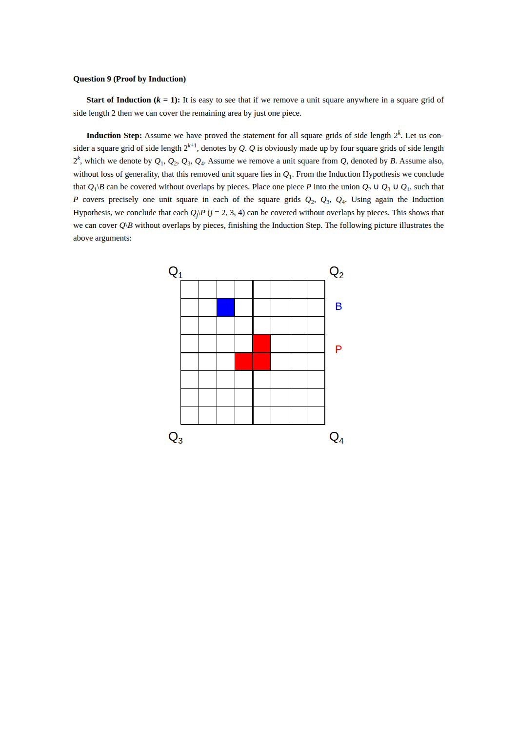Question 9 (Proof by Induction)
Start of Induction (k = 1): It is easy to see that if we remove a unit square anywhere in a square grid of side length 2 then we can cover the remaining area by just one piece.
Induction Step: Assume we have proved the statement for all square grids of side length 2k. Let us consider a square grid of side length 2k+1, denotes by Q. Q is obviously made up by four square grids of side length 2k, which we denote by Q1, Q2, Q3, Q4. Assume we remove a unit square from Q, denoted by B. Assume also, without loss of generality, that this removed unit square lies in Q1. From the Induction Hypothesis we conclude that Q1\B can be covered without overlaps by pieces. Place one piece P into the union Q2 ∪ Q3 ∪ Q4, such that P covers precisely one unit square in each of the square grids Q2, Q3, Q4. Using again the Induction Hypothesis, we conclude that each Qj\P (j = 2, 3, 4) can be covered without overlaps by pieces. This shows that we can cover Q\B without overlaps by pieces, finishing the Induction Step. The following picture illustrates the above arguments:
Q1 Q2 Q3 Q4 B P